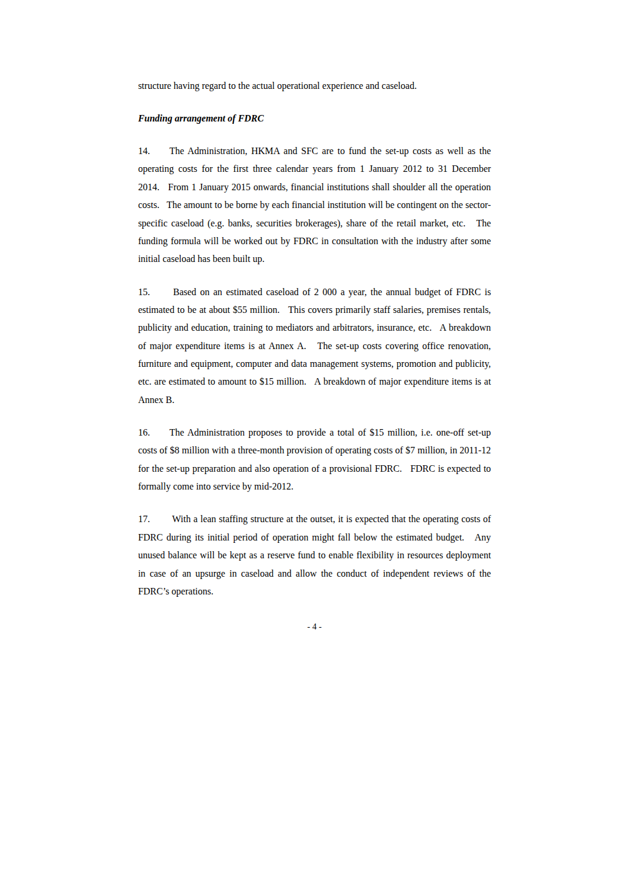structure having regard to the actual operational experience and caseload.
Funding arrangement of FDRC
14. The Administration, HKMA and SFC are to fund the set-up costs as well as the operating costs for the first three calendar years from 1 January 2012 to 31 December 2014. From 1 January 2015 onwards, financial institutions shall shoulder all the operation costs. The amount to be borne by each financial institution will be contingent on the sector-specific caseload (e.g. banks, securities brokerages), share of the retail market, etc. The funding formula will be worked out by FDRC in consultation with the industry after some initial caseload has been built up.
15. Based on an estimated caseload of 2 000 a year, the annual budget of FDRC is estimated to be at about $55 million. This covers primarily staff salaries, premises rentals, publicity and education, training to mediators and arbitrators, insurance, etc. A breakdown of major expenditure items is at Annex A. The set-up costs covering office renovation, furniture and equipment, computer and data management systems, promotion and publicity, etc. are estimated to amount to $15 million. A breakdown of major expenditure items is at Annex B.
16. The Administration proposes to provide a total of $15 million, i.e. one-off set-up costs of $8 million with a three-month provision of operating costs of $7 million, in 2011-12 for the set-up preparation and also operation of a provisional FDRC. FDRC is expected to formally come into service by mid-2012.
17. With a lean staffing structure at the outset, it is expected that the operating costs of FDRC during its initial period of operation might fall below the estimated budget. Any unused balance will be kept as a reserve fund to enable flexibility in resources deployment in case of an upsurge in caseload and allow the conduct of independent reviews of the FDRC’s operations.
- 4 -